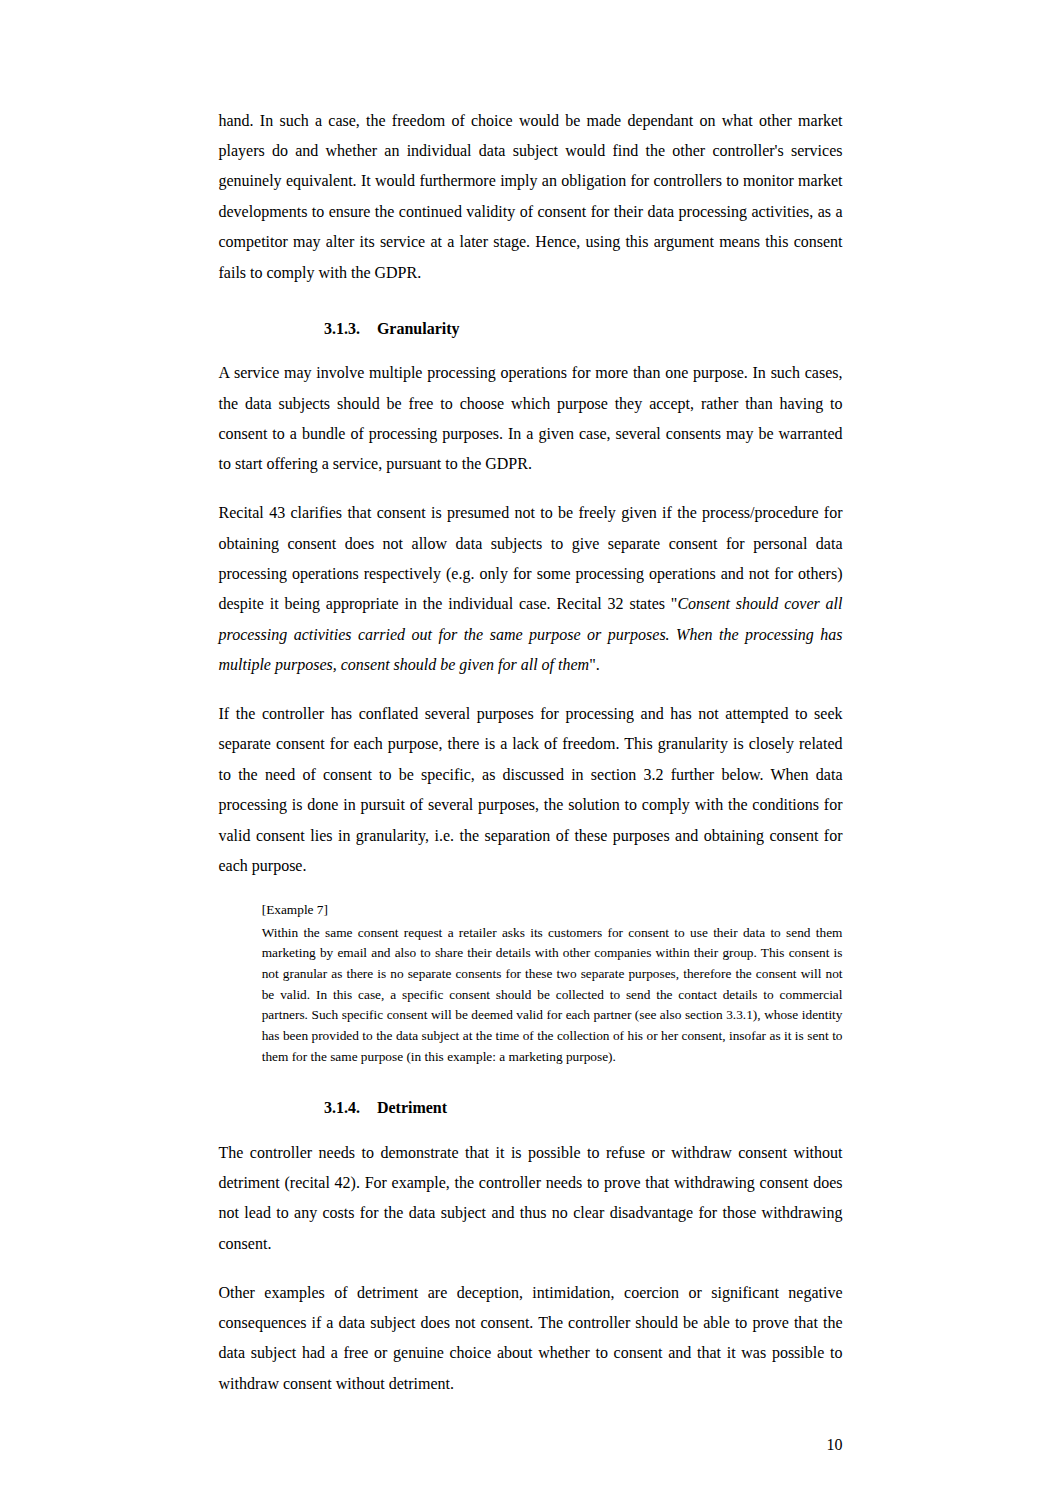hand. In such a case, the freedom of choice would be made dependant on what other market players do and whether an individual data subject would find the other controller's services genuinely equivalent. It would furthermore imply an obligation for controllers to monitor market developments to ensure the continued validity of consent for their data processing activities, as a competitor may alter its service at a later stage. Hence, using this argument means this consent fails to comply with the GDPR.
3.1.3. Granularity
A service may involve multiple processing operations for more than one purpose. In such cases, the data subjects should be free to choose which purpose they accept, rather than having to consent to a bundle of processing purposes. In a given case, several consents may be warranted to start offering a service, pursuant to the GDPR.
Recital 43 clarifies that consent is presumed not to be freely given if the process/procedure for obtaining consent does not allow data subjects to give separate consent for personal data processing operations respectively (e.g. only for some processing operations and not for others) despite it being appropriate in the individual case. Recital 32 states "Consent should cover all processing activities carried out for the same purpose or purposes. When the processing has multiple purposes, consent should be given for all of them".
If the controller has conflated several purposes for processing and has not attempted to seek separate consent for each purpose, there is a lack of freedom. This granularity is closely related to the need of consent to be specific, as discussed in section 3.2 further below. When data processing is done in pursuit of several purposes, the solution to comply with the conditions for valid consent lies in granularity, i.e. the separation of these purposes and obtaining consent for each purpose.
[Example 7]
Within the same consent request a retailer asks its customers for consent to use their data to send them marketing by email and also to share their details with other companies within their group. This consent is not granular as there is no separate consents for these two separate purposes, therefore the consent will not be valid. In this case, a specific consent should be collected to send the contact details to commercial partners. Such specific consent will be deemed valid for each partner (see also section 3.3.1), whose identity has been provided to the data subject at the time of the collection of his or her consent, insofar as it is sent to them for the same purpose (in this example: a marketing purpose).
3.1.4. Detriment
The controller needs to demonstrate that it is possible to refuse or withdraw consent without detriment (recital 42). For example, the controller needs to prove that withdrawing consent does not lead to any costs for the data subject and thus no clear disadvantage for those withdrawing consent.
Other examples of detriment are deception, intimidation, coercion or significant negative consequences if a data subject does not consent. The controller should be able to prove that the data subject had a free or genuine choice about whether to consent and that it was possible to withdraw consent without detriment.
10